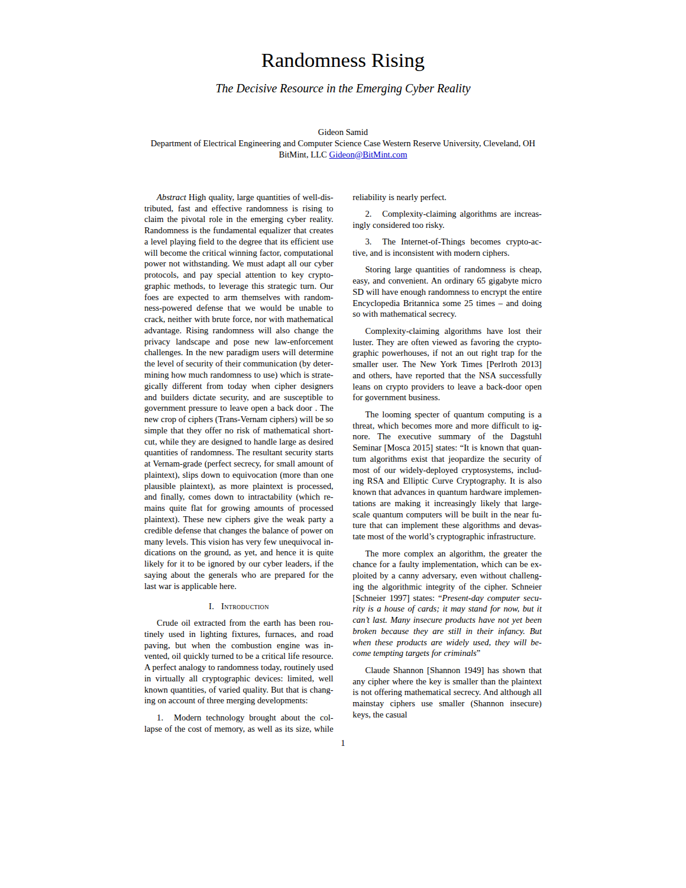Randomness Rising
The Decisive Resource in the Emerging Cyber Reality
Gideon Samid Department of Electrical Engineering and Computer Science Case Western Reserve University, Cleveland, OH BitMint, LLC Gideon@BitMint.com
Abstract High quality, large quantities of well-distributed, fast and effective randomness is rising to claim the pivotal role in the emerging cyber reality. Randomness is the fundamental equalizer that creates a level playing field to the degree that its efficient use will become the critical winning factor, computational power not withstanding. We must adapt all our cyber protocols, and pay special attention to key cryptographic methods, to leverage this strategic turn. Our foes are expected to arm themselves with randomness-powered defense that we would be unable to crack, neither with brute force, nor with mathematical advantage. Rising randomness will also change the privacy landscape and pose new law-enforcement challenges. In the new paradigm users will determine the level of security of their communication (by determining how much randomness to use) which is strategically different from today when cipher designers and builders dictate security, and are susceptible to government pressure to leave open a back door . The new crop of ciphers (Trans-Vernam ciphers) will be so simple that they offer no risk of mathematical shortcut, while they are designed to handle large as desired quantities of randomness. The resultant security starts at Vernam-grade (perfect secrecy, for small amount of plaintext), slips down to equivocation (more than one plausible plaintext), as more plaintext is processed, and finally, comes down to intractability (which remains quite flat for growing amounts of processed plaintext). These new ciphers give the weak party a credible defense that changes the balance of power on many levels. This vision has very few unequivocal indications on the ground, as yet, and hence it is quite likely for it to be ignored by our cyber leaders, if the saying about the generals who are prepared for the last war is applicable here.
I. Introduction
Crude oil extracted from the earth has been routinely used in lighting fixtures, furnaces, and road paving, but when the combustion engine was invented, oil quickly turned to be a critical life resource. A perfect analogy to randomness today, routinely used in virtually all cryptographic devices: limited, well known quantities, of varied quality. But that is changing on account of three merging developments:
1. Modern technology brought about the collapse of the cost of memory, as well as its size, while reliability is nearly perfect. 2. Complexity-claiming algorithms are increasingly considered too risky. 3. The Internet-of-Things becomes crypto-active, and is inconsistent with modern ciphers.
Storing large quantities of randomness is cheap, easy, and convenient. An ordinary 65 gigabyte micro SD will have enough randomness to encrypt the entire Encyclopedia Britannica some 25 times – and doing so with mathematical secrecy.
Complexity-claiming algorithms have lost their luster. They are often viewed as favoring the cryptographic powerhouses, if not an out right trap for the smaller user. The New York Times [Perlroth 2013] and others, have reported that the NSA successfully leans on crypto providers to leave a back-door open for government business.
The looming specter of quantum computing is a threat, which becomes more and more difficult to ignore. The executive summary of the Dagstuhl Seminar [Mosca 2015] states: “It is known that quantum algorithms exist that jeopardize the security of most of our widely-deployed cryptosystems, including RSA and Elliptic Curve Cryptography. It is also known that advances in quantum hardware implementations are making it increasingly likely that large-scale quantum computers will be built in the near future that can implement these algorithms and devastate most of the world’s cryptographic infrastructure.
The more complex an algorithm, the greater the chance for a faulty implementation, which can be exploited by a canny adversary, even without challenging the algorithmic integrity of the cipher. Schneier [Schneier 1997] states: “Present-day computer security is a house of cards; it may stand for now, but it can’t last. Many insecure products have not yet been broken because they are still in their infancy. But when these products are widely used, they will become tempting targets for criminals”
Claude Shannon [Shannon 1949] has shown that any cipher where the key is smaller than the plaintext is not offering mathematical secrecy. And although all mainstay ciphers use smaller (Shannon insecure) keys, the casual
1